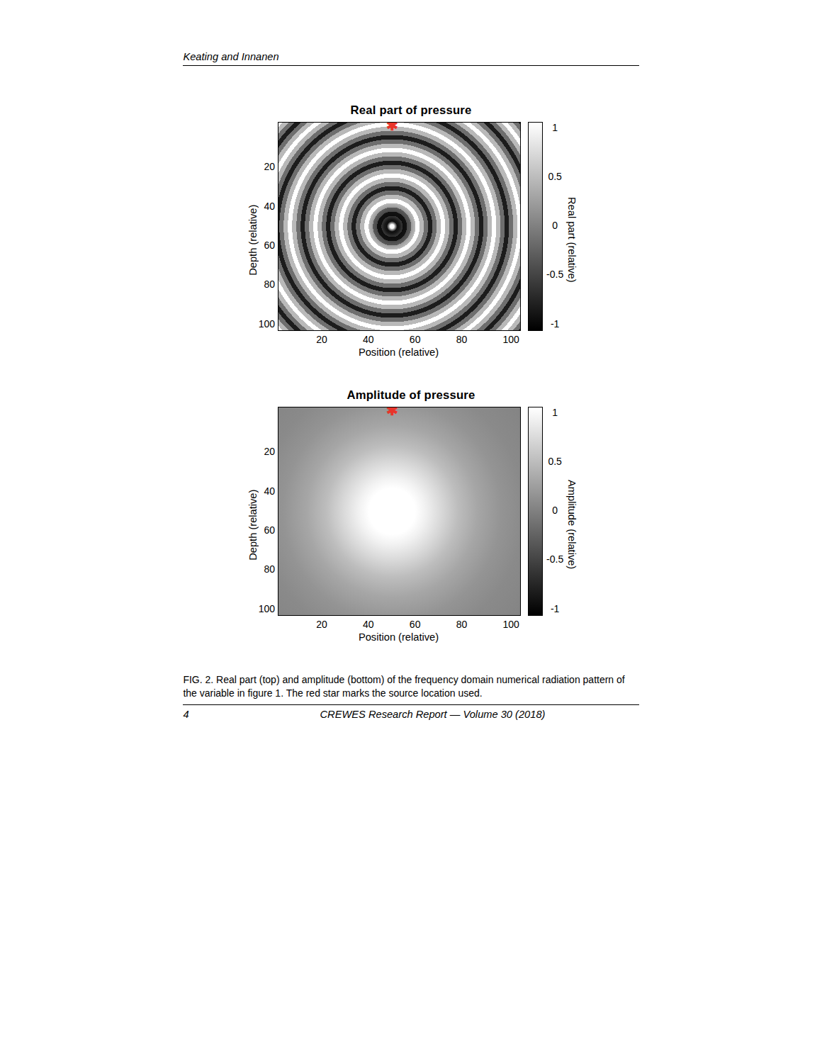Keating and Innanen
Real part of pressure
Depth (relative)
20 40 60 80 100
✱
20 40 60 80 100
Position (relative)
1 0.5 0 -0.5 -1
Real part (relative)
Amplitude of pressure
Depth (relative)
20 40 60 80 100
✱
20 40 60 80 100
Position (relative)
1 0.5 0 -0.5 -1
Amplitude (relative)
FIG. 2. Real part (top) and amplitude (bottom) of the frequency domain numerical radiation pattern of the variable in figure 1. The red star marks the source location used.
4 CREWES Research Report — Volume 30 (2018)